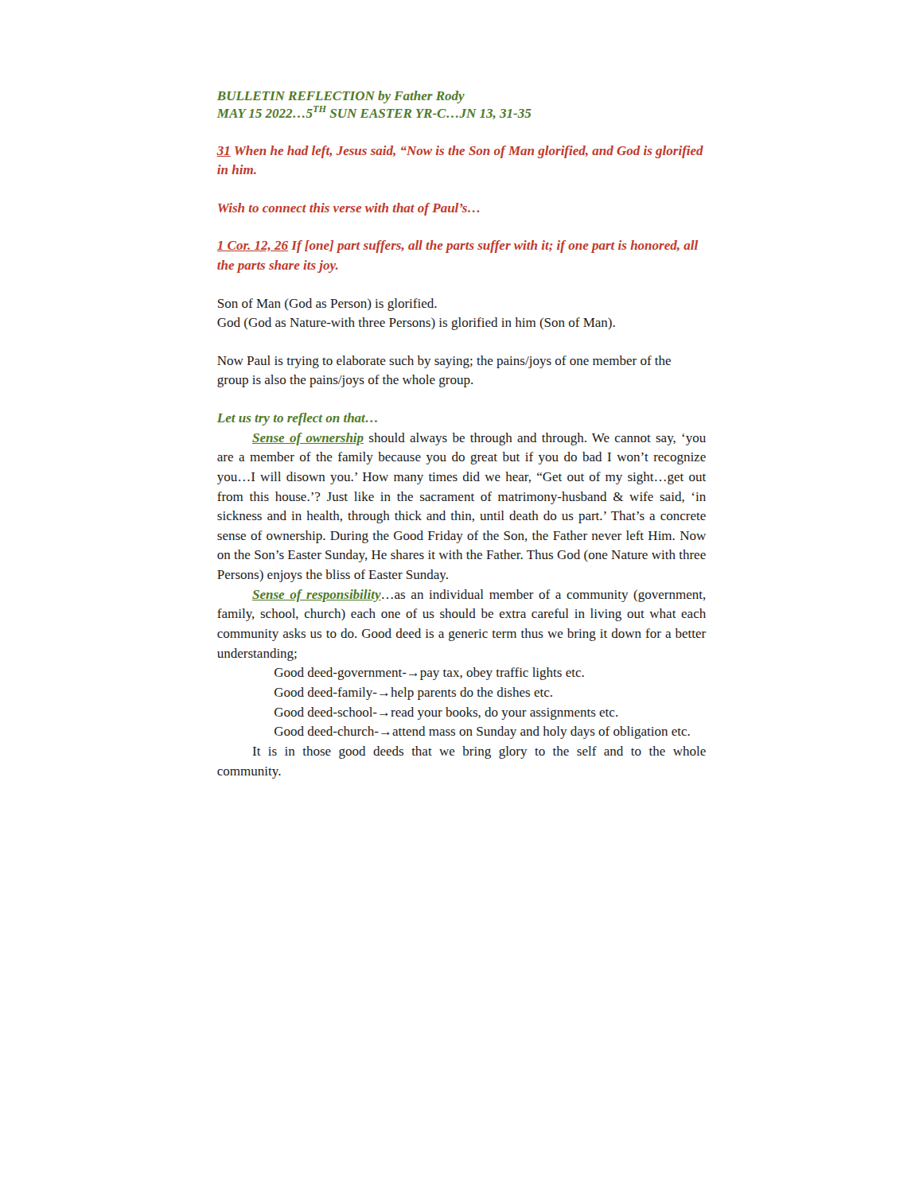BULLETIN REFLECTION by Father Rody MAY 15 2022…5TH SUN EASTER YR-C…JN 13, 31-35
31 When he had left, Jesus said, “Now is the Son of Man glorified, and God is glorified in him.
Wish to connect this verse with that of Paul’s…
1 Cor. 12, 26 If [one] part suffers, all the parts suffer with it; if one part is honored, all the parts share its joy.
Son of Man (God as Person) is glorified. God (God as Nature-with three Persons) is glorified in him (Son of Man).
Now Paul is trying to elaborate such by saying; the pains/joys of one member of the group is also the pains/joys of the whole group.
Let us try to reflect on that…
Sense of ownership should always be through and through. We cannot say, ‘you are a member of the family because you do great but if you do bad I won’t recognize you…I will disown you.’ How many times did we hear, “Get out of my sight…get out from this house.’? Just like in the sacrament of matrimony-husband & wife said, ‘in sickness and in health, through thick and thin, until death do us part.’ That’s a concrete sense of ownership. During the Good Friday of the Son, the Father never left Him. Now on the Son’s Easter Sunday, He shares it with the Father. Thus God (one Nature with three Persons) enjoys the bliss of Easter Sunday.
Sense of responsibility…as an individual member of a community (government, family, school, church) each one of us should be extra careful in living out what each community asks us to do. Good deed is a generic term thus we bring it down for a better understanding;
Good deed-government-→pay tax, obey traffic lights etc.
Good deed-family-→help parents do the dishes etc.
Good deed-school-→read your books, do your assignments etc.
Good deed-church-→attend mass on Sunday and holy days of obligation etc.
It is in those good deeds that we bring glory to the self and to the whole community.